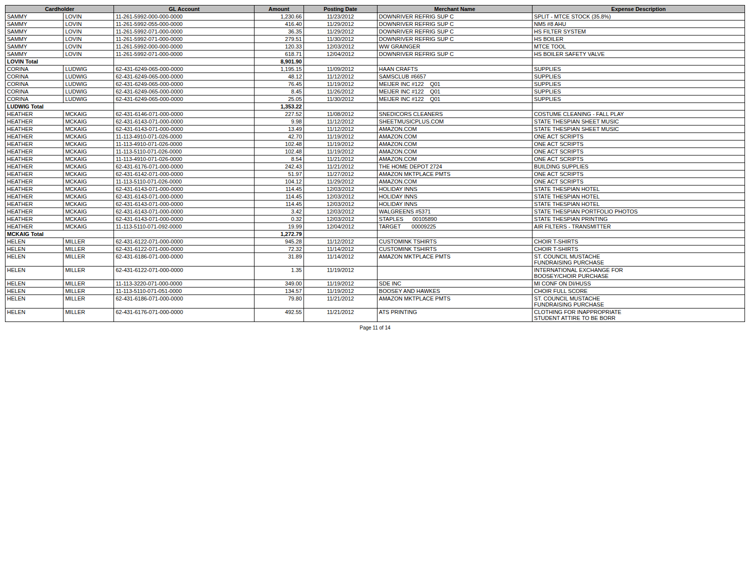| Cardholder | GL Account | Amount | Posting Date | Merchant Name | Expense Description |
| --- | --- | --- | --- | --- | --- |
| SAMMY | LOVIN | 11-261-5992-000-000-0000 | 1,230.66 | 11/23/2012 | DOWNRIVER REFRIG SUP C | SPLIT - MTCE STOCK (35.8%) |
| SAMMY | LOVIN | 11-261-5992-055-000-0000 | 416.40 | 11/29/2012 | DOWNRIVER REFRIG SUP C | NM5 #8 AHU |
| SAMMY | LOVIN | 11-261-5992-071-000-0000 | 36.35 | 11/29/2012 | DOWNRIVER REFRIG SUP C | HS FILTER SYSTEM |
| SAMMY | LOVIN | 11-261-5992-071-000-0000 | 279.51 | 11/30/2012 | DOWNRIVER REFRIG SUP C | HS BOILER |
| SAMMY | LOVIN | 11-261-5992-000-000-0000 | 120.33 | 12/03/2012 | WW GRAINGER | MTCE TOOL |
| SAMMY | LOVIN | 11-261-5992-071-000-0000 | 618.71 | 12/04/2012 | DOWNRIVER REFRIG SUP C | HS BOILER SAFETY VALVE |
| LOVIN Total | | 8,901.90 | | | |
| CORINA | LUDWIG | 62-431-6249-065-000-0000 | 1,195.15 | 11/09/2012 | HAAN CRAFTS | SUPPLIES |
| CORINA | LUDWIG | 62-431-6249-065-000-0000 | 48.12 | 11/12/2012 | SAMSCLUB #6657 | SUPPLIES |
| CORINA | LUDWIG | 62-431-6249-065-000-0000 | 76.45 | 11/19/2012 | MEIJER INC #122 Q01 | SUPPLIES |
| CORINA | LUDWIG | 62-431-6249-065-000-0000 | 8.45 | 11/26/2012 | MEIJER INC #122 Q01 | SUPPLIES |
| CORINA | LUDWIG | 62-431-6249-065-000-0000 | 25.05 | 11/30/2012 | MEIJER INC #122 Q01 | SUPPLIES |
| LUDWIG Total | | 1,353.22 | | | |
| HEATHER | MCKAIG | 62-431-6146-071-000-0000 | 227.52 | 11/08/2012 | SNEDICORS CLEANERS | COSTUME CLEANING - FALL PLAY |
| HEATHER | MCKAIG | 62-431-6143-071-000-0000 | 9.98 | 11/12/2012 | SHEETMUSICPLUS.COM | STATE THESPIAN SHEET MUSIC |
| HEATHER | MCKAIG | 62-431-6143-071-000-0000 | 13.49 | 11/12/2012 | AMAZON.COM | STATE THESPIAN SHEET MUSIC |
| HEATHER | MCKAIG | 11-113-4910-071-026-0000 | 42.70 | 11/19/2012 | AMAZON.COM | ONE ACT SCRIPTS |
| HEATHER | MCKAIG | 11-113-4910-071-026-0000 | 102.48 | 11/19/2012 | AMAZON.COM | ONE ACT SCRIPTS |
| HEATHER | MCKAIG | 11-113-5110-071-026-0000 | 102.48 | 11/19/2012 | AMAZON.COM | ONE ACT SCRIPTS |
| HEATHER | MCKAIG | 11-113-4910-071-026-0000 | 8.54 | 11/21/2012 | AMAZON.COM | ONE ACT SCRIPTS |
| HEATHER | MCKAIG | 62-431-6176-071-000-0000 | 242.43 | 11/21/2012 | THE HOME DEPOT 2724 | BUILDING SUPPLIES |
| HEATHER | MCKAIG | 62-431-6142-071-000-0000 | 51.97 | 11/27/2012 | AMAZON MKTPLACE PMTS | ONE ACT SCRIPTS |
| HEATHER | MCKAIG | 11-113-5110-071-026-0000 | 104.12 | 11/29/2012 | AMAZON.COM | ONE ACT SCRIPTS |
| HEATHER | MCKAIG | 62-431-6143-071-000-0000 | 114.45 | 12/03/2012 | HOLIDAY INNS | STATE THESPIAN HOTEL |
| HEATHER | MCKAIG | 62-431-6143-071-000-0000 | 114.45 | 12/03/2012 | HOLIDAY INNS | STATE THESPIAN HOTEL |
| HEATHER | MCKAIG | 62-431-6143-071-000-0000 | 114.45 | 12/03/2012 | HOLIDAY INNS | STATE THESPIAN HOTEL |
| HEATHER | MCKAIG | 62-431-6143-071-000-0000 | 3.42 | 12/03/2012 | WALGREENS #5371 | STATE THESPIAN PORTFOLIO PHOTOS |
| HEATHER | MCKAIG | 62-431-6143-071-000-0000 | 0.32 | 12/03/2012 | STAPLES 00105890 | STATE THESPIAN PRINTING |
| HEATHER | MCKAIG | 11-113-5110-071-092-0000 | 19.99 | 12/04/2012 | TARGET 00009225 | AIR FILTERS - TRANSMITTER |
| MCKAIG Total | | 1,272.79 | | | |
| HELEN | MILLER | 62-431-6122-071-000-0000 | 945.28 | 11/12/2012 | CUSTOMINK TSHIRTS | CHOIR T-SHIRTS |
| HELEN | MILLER | 62-431-6122-071-000-0000 | 72.32 | 11/14/2012 | CUSTOMINK TSHIRTS | CHOIR T-SHIRTS |
| HELEN | MILLER | 62-431-6186-071-000-0000 | 31.89 | 11/14/2012 | AMAZON MKTPLACE PMTS | ST. COUNCIL MUSTACHE FUNDRAISING PURCHASE |
| HELEN | MILLER | 62-431-6122-071-000-0000 | 1.35 | 11/19/2012 | | INTERNATIONAL EXCHANGE FOR BOOSEY/CHOIR PURCHASE |
| HELEN | MILLER | 11-113-3220-071-000-0000 | 349.00 | 11/19/2012 | SDE INC | MI CONF ON DI/HUSS |
| HELEN | MILLER | 11-113-5110-071-051-0000 | 134.57 | 11/19/2012 | BOOSEY AND HAWKES | CHOIR FULL SCORE |
| HELEN | MILLER | 62-431-6186-071-000-0000 | 79.80 | 11/21/2012 | AMAZON MKTPLACE PMTS | ST. COUNCIL MUSTACHE FUNDRAISING PURCHASE |
| HELEN | MILLER | 62-431-6176-071-000-0000 | 492.55 | 11/21/2012 | ATS PRINTING | CLOTHING FOR INAPPROPRIATE STUDENT ATTIRE TO BE BORR |
Page 11 of 14